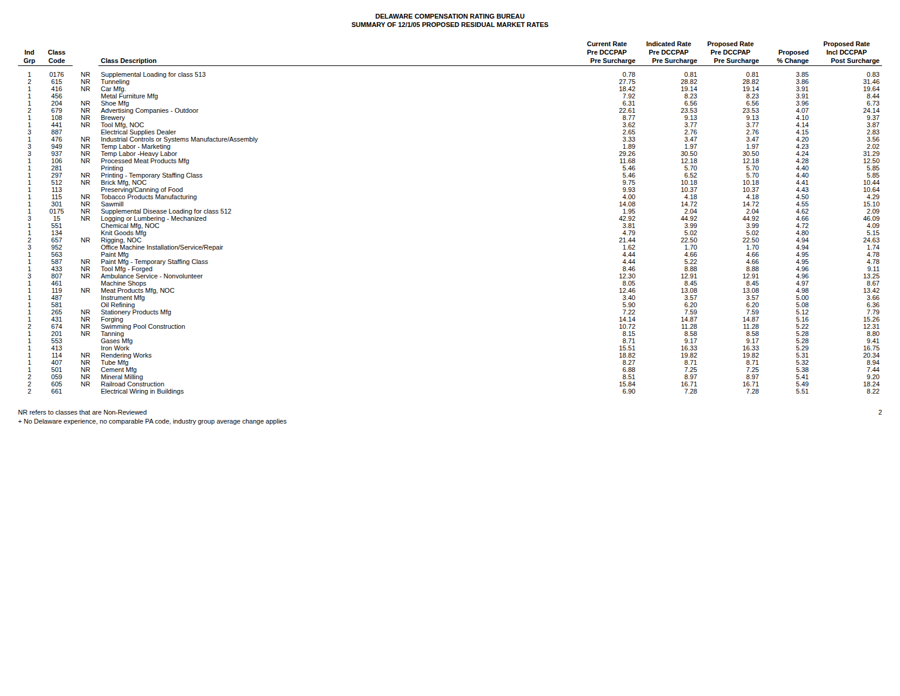DELAWARE COMPENSATION RATING BUREAU
SUMMARY OF 12/1/05 PROPOSED RESIDUAL MARKET RATES
| | | | | Current Rate | Indicated Rate | Proposed Rate | | Proposed Rate |
| --- | --- | --- | --- | --- | --- | --- | --- | --- |
| Ind | Class | | | Pre DCCPAP | Pre DCCPAP | Pre DCCPAP | Proposed | Incl DCCPAP |
| Grp | Code | | Class Description | Pre Surcharge | Pre Surcharge | Pre Surcharge | % Change | Post Surcharge |
| 1 | 0176 | NR | Supplemental Loading for class 513 | 0.78 | 0.81 | 0.81 | 3.85 | 0.83 |
| 2 | 615 | NR | Tunneling | 27.75 | 28.82 | 28.82 | 3.86 | 31.46 |
| 1 | 416 | NR | Car Mfg. | 18.42 | 19.14 | 19.14 | 3.91 | 19.64 |
| 1 | 456 | | Metal Furniture Mfg | 7.92 | 8.23 | 8.23 | 3.91 | 8.44 |
| 1 | 204 | NR | Shoe Mfg | 6.31 | 6.56 | 6.56 | 3.96 | 6.73 |
| 2 | 679 | NR | Advertising Companies - Outdoor | 22.61 | 23.53 | 23.53 | 4.07 | 24.14 |
| 1 | 108 | NR | Brewery | 8.77 | 9.13 | 9.13 | 4.10 | 9.37 |
| 1 | 441 | NR | Tool Mfg, NOC | 3.62 | 3.77 | 3.77 | 4.14 | 3.87 |
| 3 | 887 | | Electrical Supplies Dealer | 2.65 | 2.76 | 2.76 | 4.15 | 2.83 |
| 1 | 476 | NR | Industrial Controls or Systems Manufacture/Assembly | 3.33 | 3.47 | 3.47 | 4.20 | 3.56 |
| 3 | 949 | NR | Temp Labor - Marketing | 1.89 | 1.97 | 1.97 | 4.23 | 2.02 |
| 3 | 937 | NR | Temp Labor -Heavy Labor | 29.26 | 30.50 | 30.50 | 4.24 | 31.29 |
| 1 | 106 | NR | Processed Meat Products Mfg | 11.68 | 12.18 | 12.18 | 4.28 | 12.50 |
| 1 | 281 | | Printing | 5.46 | 5.70 | 5.70 | 4.40 | 5.85 |
| 1 | 297 | NR | Printing - Temporary Staffing Class | 5.46 | 6.52 | 5.70 | 4.40 | 5.85 |
| 1 | 512 | NR | Brick Mfg, NOC | 9.75 | 10.18 | 10.18 | 4.41 | 10.44 |
| 1 | 113 | | Preserving/Canning of Food | 9.93 | 10.37 | 10.37 | 4.43 | 10.64 |
| 1 | 115 | NR | Tobacco Products Manufacturing | 4.00 | 4.18 | 4.18 | 4.50 | 4.29 |
| 1 | 301 | NR | Sawmill | 14.08 | 14.72 | 14.72 | 4.55 | 15.10 |
| 1 | 0175 | NR | Supplemental Disease Loading for class 512 | 1.95 | 2.04 | 2.04 | 4.62 | 2.09 |
| 3 | 15 | NR | Logging or Lumbering - Mechanized | 42.92 | 44.92 | 44.92 | 4.66 | 46.09 |
| 1 | 551 | | Chemical Mfg, NOC | 3.81 | 3.99 | 3.99 | 4.72 | 4.09 |
| 1 | 134 | | Knit Goods Mfg | 4.79 | 5.02 | 5.02 | 4.80 | 5.15 |
| 2 | 657 | NR | Rigging, NOC | 21.44 | 22.50 | 22.50 | 4.94 | 24.63 |
| 3 | 952 | | Office Machine Installation/Service/Repair | 1.62 | 1.70 | 1.70 | 4.94 | 1.74 |
| 1 | 563 | | Paint Mfg | 4.44 | 4.66 | 4.66 | 4.95 | 4.78 |
| 1 | 587 | NR | Paint Mfg - Temporary Staffing Class | 4.44 | 5.22 | 4.66 | 4.95 | 4.78 |
| 1 | 433 | NR | Tool Mfg - Forged | 8.46 | 8.88 | 8.88 | 4.96 | 9.11 |
| 3 | 807 | NR | Ambulance Service - Nonvolunteer | 12.30 | 12.91 | 12.91 | 4.96 | 13.25 |
| 1 | 461 | | Machine Shops | 8.05 | 8.45 | 8.45 | 4.97 | 8.67 |
| 1 | 119 | NR | Meat Products Mfg, NOC | 12.46 | 13.08 | 13.08 | 4.98 | 13.42 |
| 1 | 487 | | Instrument Mfg | 3.40 | 3.57 | 3.57 | 5.00 | 3.66 |
| 1 | 581 | | Oil Refining | 5.90 | 6.20 | 6.20 | 5.08 | 6.36 |
| 1 | 265 | NR | Stationery Products Mfg | 7.22 | 7.59 | 7.59 | 5.12 | 7.79 |
| 1 | 431 | NR | Forging | 14.14 | 14.87 | 14.87 | 5.16 | 15.26 |
| 2 | 674 | NR | Swimming Pool Construction | 10.72 | 11.28 | 11.28 | 5.22 | 12.31 |
| 1 | 201 | NR | Tanning | 8.15 | 8.58 | 8.58 | 5.28 | 8.80 |
| 1 | 553 | | Gases Mfg | 8.71 | 9.17 | 9.17 | 5.28 | 9.41 |
| 1 | 413 | | Iron Work | 15.51 | 16.33 | 16.33 | 5.29 | 16.75 |
| 1 | 114 | NR | Rendering Works | 18.82 | 19.82 | 19.82 | 5.31 | 20.34 |
| 1 | 407 | NR | Tube Mfg | 8.27 | 8.71 | 8.71 | 5.32 | 8.94 |
| 1 | 501 | NR | Cement Mfg | 6.88 | 7.25 | 7.25 | 5.38 | 7.44 |
| 2 | 059 | NR | Mineral Milling | 8.51 | 8.97 | 8.97 | 5.41 | 9.20 |
| 2 | 605 | NR | Railroad Construction | 15.84 | 16.71 | 16.71 | 5.49 | 18.24 |
| 2 | 661 | | Electrical Wiring in Buildings | 6.90 | 7.28 | 7.28 | 5.51 | 8.22 |
2 NR refers to classes that are Non-Reviewed
+ No Delaware experience, no comparable PA code, industry group average change applies